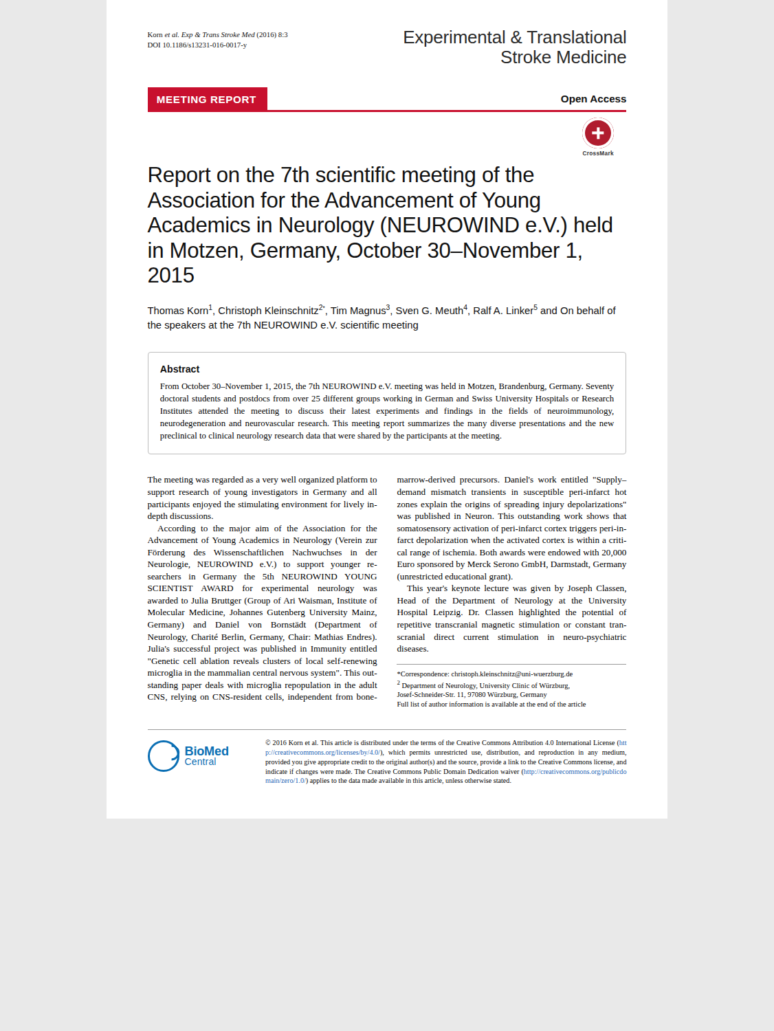Korn et al. Exp & Trans Stroke Med (2016) 8:3
DOI 10.1186/s13231-016-0017-y
Experimental & Translational
Stroke Medicine
MEETING REPORT
Open Access
CrossMark
Report on the 7th scientific meeting of the Association for the Advancement of Young Academics in Neurology (NEUROWIND e.V.) held in Motzen, Germany, October 30–November 1, 2015
Thomas Korn1, Christoph Kleinschnitz2*, Tim Magnus3, Sven G. Meuth4, Ralf A. Linker5 and On behalf of the speakers at the 7th NEUROWIND e.V. scientific meeting
Abstract
From October 30–November 1, 2015, the 7th NEUROWIND e.V. meeting was held in Motzen, Brandenburg, Germany. Seventy doctoral students and postdocs from over 25 different groups working in German and Swiss University Hospitals or Research Institutes attended the meeting to discuss their latest experiments and findings in the fields of neuroimmunology, neurodegeneration and neurovascular research. This meeting report summarizes the many diverse presentations and the new preclinical to clinical neurology research data that were shared by the participants at the meeting.
The meeting was regarded as a very well organized platform to support research of young investigators in Germany and all participants enjoyed the stimulating environment for lively in-depth discussions.
According to the major aim of the Association for the Advancement of Young Academics in Neurology (Verein zur Förderung des Wissenschaftlichen Nachwuchses in der Neurologie, NEUROWIND e.V.) to support younger researchers in Germany the 5th NEUROWIND YOUNG SCIENTIST AWARD for experimental neurology was awarded to Julia Bruttger (Group of Ari Waisman, Institute of Molecular Medicine, Johannes Gutenberg University Mainz, Germany) and Daniel von Bornstädt (Department of Neurology, Charité Berlin, Germany, Chair: Mathias Endres). Julia's successful project was published in Immunity entitled "Genetic cell ablation reveals clusters of local self-renewing microglia in the mammalian central nervous system". This outstanding paper deals with microglia repopulation in the adult CNS, relying on CNS-resident cells, independent from bone-marrow-derived precursors. Daniel's work entitled "Supply–demand mismatch transients in susceptible peri-infarct hot zones explain the origins of spreading injury depolarizations" was published in Neuron. This outstanding work shows that somatosensory activation of peri-infarct cortex triggers peri-infarct depolarization when the activated cortex is within a critical range of ischemia. Both awards were endowed with 20,000 Euro sponsored by Merck Serono GmbH, Darmstadt, Germany (unrestricted educational grant).
This year's keynote lecture was given by Joseph Classen, Head of the Department of Neurology at the University Hospital Leipzig. Dr. Classen highlighted the potential of repetitive transcranial magnetic stimulation or constant transcranial direct current stimulation in neuro-psychiatric diseases.
*Correspondence: christoph.kleinschnitz@uni-wuerzburg.de
2 Department of Neurology, University Clinic of Würzburg,
Josef-Schneider-Str. 11, 97080 Würzburg, Germany
Full list of author information is available at the end of the article
BioMed
Central
© 2016 Korn et al. This article is distributed under the terms of the Creative Commons Attribution 4.0 International License (http://creativecommons.org/licenses/by/4.0/), which permits unrestricted use, distribution, and reproduction in any medium, provided you give appropriate credit to the original author(s) and the source, provide a link to the Creative Commons license, and indicate if changes were made. The Creative Commons Public Domain Dedication waiver (http://creativecommons.org/publicdomain/zero/1.0/) applies to the data made available in this article, unless otherwise stated.